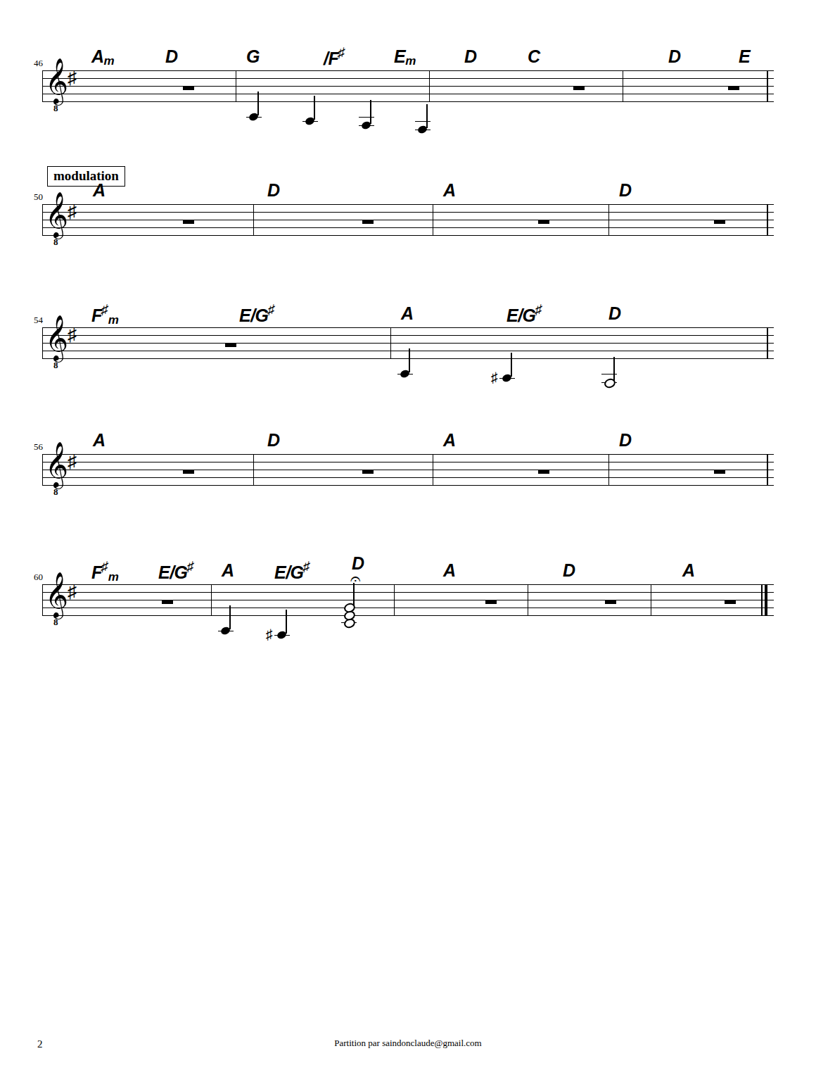46
𝄞
8
♯
Am
D
G
/F♯
Em
D
C
D
E
modulation
50
𝄞
8
♯
A
D
A
D
54
𝄞
8
♯
F♯m
E/G♯
A
E/G♯
D
♯
56
𝄞
8
♯
A
D
A
D
60
𝄞
8
♯
F♯m
E/G♯
A
E/G♯
D
A
D
A
𝄐
♯
2
Partition par saindonclaude@gmail.com